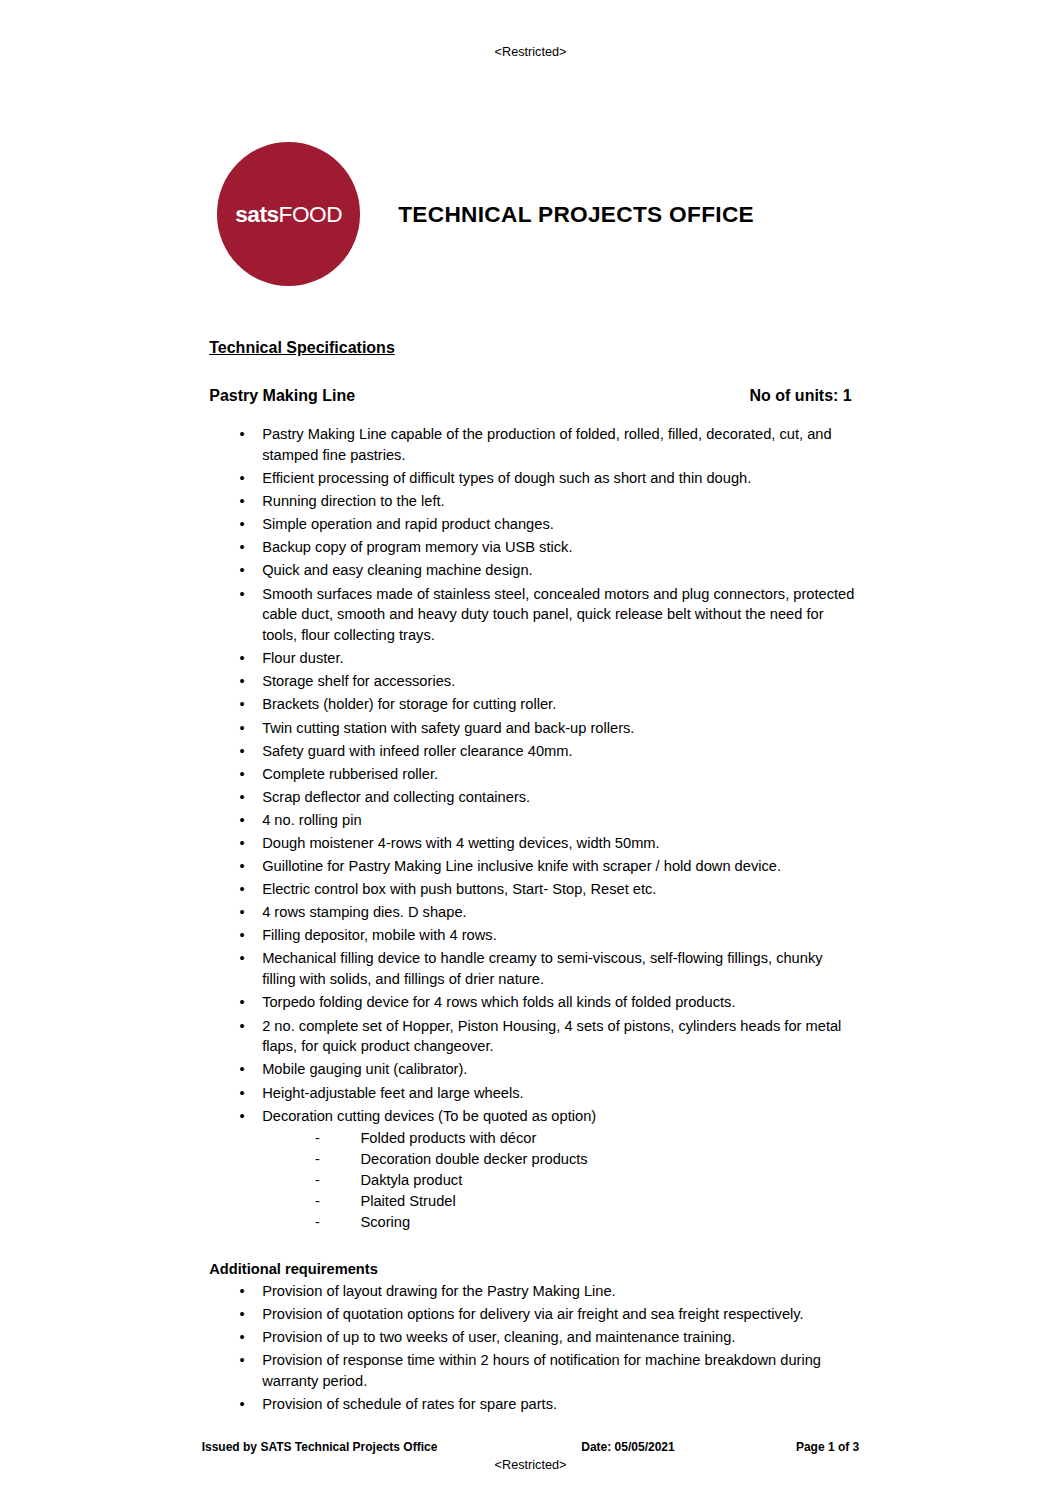<Restricted>
satsFOOD
TECHNICAL PROJECTS OFFICE
Technical Specifications
Pastry Making Line No of units: 1
Pastry Making Line capable of the production of folded, rolled, filled, decorated, cut, and stamped fine pastries.
Efficient processing of difficult types of dough such as short and thin dough.
Running direction to the left.
Simple operation and rapid product changes.
Backup copy of program memory via USB stick.
Quick and easy cleaning machine design.
Smooth surfaces made of stainless steel, concealed motors and plug connectors, protected cable duct, smooth and heavy duty touch panel, quick release belt without the need for tools, flour collecting trays.
Flour duster.
Storage shelf for accessories.
Brackets (holder) for storage for cutting roller.
Twin cutting station with safety guard and back-up rollers.
Safety guard with infeed roller clearance 40mm.
Complete rubberised roller.
Scrap deflector and collecting containers.
4 no. rolling pin
Dough moistener 4-rows with 4 wetting devices, width 50mm.
Guillotine for Pastry Making Line inclusive knife with scraper / hold down device.
Electric control box with push buttons, Start- Stop, Reset etc.
4 rows stamping dies. D shape.
Filling depositor, mobile with 4 rows.
Mechanical filling device to handle creamy to semi-viscous, self-flowing fillings, chunky filling with solids, and fillings of drier nature.
Torpedo folding device for 4 rows which folds all kinds of folded products.
2 no. complete set of Hopper, Piston Housing, 4 sets of pistons, cylinders heads for metal flaps, for quick product changeover.
Mobile gauging unit (calibrator).
Height-adjustable feet and large wheels.
Decoration cutting devices (To be quoted as option)
Folded products with décor
Decoration double decker products
Daktyla product
Plaited Strudel
Scoring
Additional requirements
Provision of layout drawing for the Pastry Making Line.
Provision of quotation options for delivery via air freight and sea freight respectively.
Provision of up to two weeks of user, cleaning, and maintenance training.
Provision of response time within 2 hours of notification for machine breakdown during warranty period.
Provision of schedule of rates for spare parts.
Issued by SATS Technical Projects Office Date: 05/05/2021 Page 1 of 3
<Restricted>